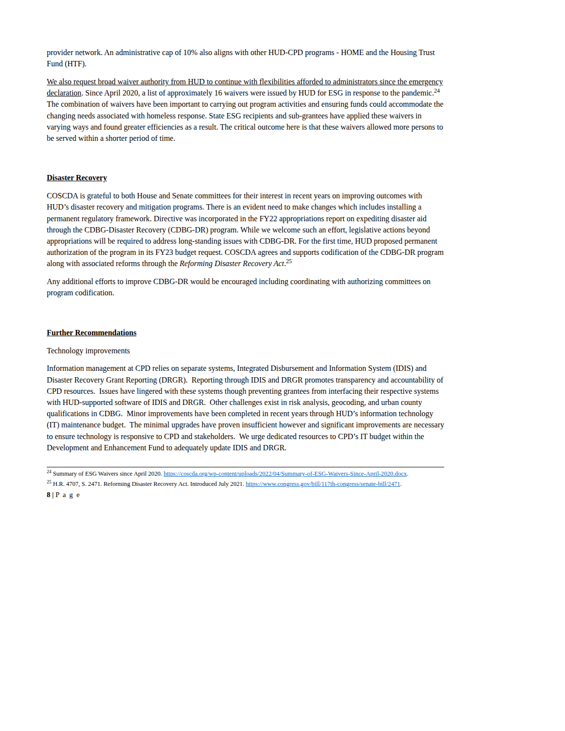provider network. An administrative cap of 10% also aligns with other HUD-CPD programs - HOME and the Housing Trust Fund (HTF).
We also request broad waiver authority from HUD to continue with flexibilities afforded to administrators since the emergency declaration. Since April 2020, a list of approximately 16 waivers were issued by HUD for ESG in response to the pandemic.24 The combination of waivers have been important to carrying out program activities and ensuring funds could accommodate the changing needs associated with homeless response. State ESG recipients and sub-grantees have applied these waivers in varying ways and found greater efficiencies as a result. The critical outcome here is that these waivers allowed more persons to be served within a shorter period of time.
Disaster Recovery
COSCDA is grateful to both House and Senate committees for their interest in recent years on improving outcomes with HUD’s disaster recovery and mitigation programs. There is an evident need to make changes which includes installing a permanent regulatory framework. Directive was incorporated in the FY22 appropriations report on expediting disaster aid through the CDBG-Disaster Recovery (CDBG-DR) program. While we welcome such an effort, legislative actions beyond appropriations will be required to address long-standing issues with CDBG-DR. For the first time, HUD proposed permanent authorization of the program in its FY23 budget request. COSCDA agrees and supports codification of the CDBG-DR program along with associated reforms through the Reforming Disaster Recovery Act.25
Any additional efforts to improve CDBG-DR would be encouraged including coordinating with authorizing committees on program codification.
Further Recommendations
Technology improvements
Information management at CPD relies on separate systems, Integrated Disbursement and Information System (IDIS) and Disaster Recovery Grant Reporting (DRGR). Reporting through IDIS and DRGR promotes transparency and accountability of CPD resources. Issues have lingered with these systems though preventing grantees from interfacing their respective systems with HUD-supported software of IDIS and DRGR. Other challenges exist in risk analysis, geocoding, and urban county qualifications in CDBG. Minor improvements have been completed in recent years through HUD’s information technology (IT) maintenance budget. The minimal upgrades have proven insufficient however and significant improvements are necessary to ensure technology is responsive to CPD and stakeholders. We urge dedicated resources to CPD’s IT budget within the Development and Enhancement Fund to adequately update IDIS and DRGR.
24 Summary of ESG Waivers since April 2020. https://coscda.org/wp-content/uploads/2022/04/Summary-of-ESG-Waivers-Since-April-2020.docx.
25 H.R. 4707, S. 2471. Reforming Disaster Recovery Act. Introduced July 2021. https://www.congress.gov/bill/117th-congress/senate-bill/2471.
8 | P a g e